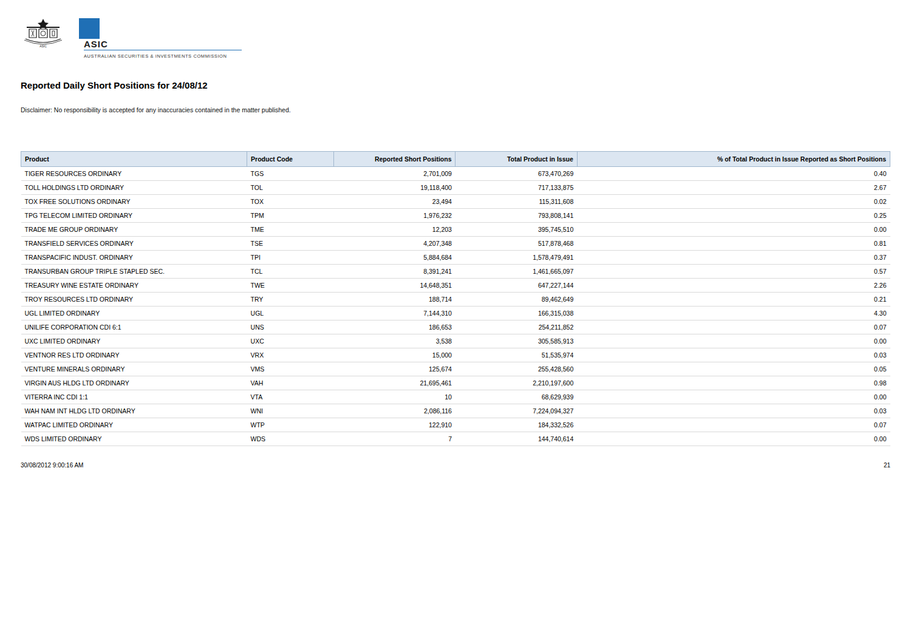ASIC
ASIC
Australian Securities & Investments Commission
Reported Daily Short Positions for 24/08/12
Disclaimer: No responsibility is accepted for any inaccuracies contained in the matter published.
| Product | Product Code | Reported Short Positions | Total Product in Issue | % of Total Product in Issue Reported as Short Positions |
| --- | --- | --- | --- | --- |
| TIGER RESOURCES ORDINARY | TGS | 2,701,009 | 673,470,269 | 0.40 |
| TOLL HOLDINGS LTD ORDINARY | TOL | 19,118,400 | 717,133,875 | 2.67 |
| TOX FREE SOLUTIONS ORDINARY | TOX | 23,494 | 115,311,608 | 0.02 |
| TPG TELECOM LIMITED ORDINARY | TPM | 1,976,232 | 793,808,141 | 0.25 |
| TRADE ME GROUP ORDINARY | TME | 12,203 | 395,745,510 | 0.00 |
| TRANSFIELD SERVICES ORDINARY | TSE | 4,207,348 | 517,878,468 | 0.81 |
| TRANSPACIFIC INDUST. ORDINARY | TPI | 5,884,684 | 1,578,479,491 | 0.37 |
| TRANSURBAN GROUP TRIPLE STAPLED SEC. | TCL | 8,391,241 | 1,461,665,097 | 0.57 |
| TREASURY WINE ESTATE ORDINARY | TWE | 14,648,351 | 647,227,144 | 2.26 |
| TROY RESOURCES LTD ORDINARY | TRY | 188,714 | 89,462,649 | 0.21 |
| UGL LIMITED ORDINARY | UGL | 7,144,310 | 166,315,038 | 4.30 |
| UNILIFE CORPORATION CDI 6:1 | UNS | 186,653 | 254,211,852 | 0.07 |
| UXC LIMITED ORDINARY | UXC | 3,538 | 305,585,913 | 0.00 |
| VENTNOR RES LTD ORDINARY | VRX | 15,000 | 51,535,974 | 0.03 |
| VENTURE MINERALS ORDINARY | VMS | 125,674 | 255,428,560 | 0.05 |
| VIRGIN AUS HLDG LTD ORDINARY | VAH | 21,695,461 | 2,210,197,600 | 0.98 |
| VITERRA INC CDI 1:1 | VTA | 10 | 68,629,939 | 0.00 |
| WAH NAM INT HLDG LTD ORDINARY | WNI | 2,086,116 | 7,224,094,327 | 0.03 |
| WATPAC LIMITED ORDINARY | WTP | 122,910 | 184,332,526 | 0.07 |
| WDS LIMITED ORDINARY | WDS | 7 | 144,740,614 | 0.00 |
30/08/2012 9:00:16 AM 21